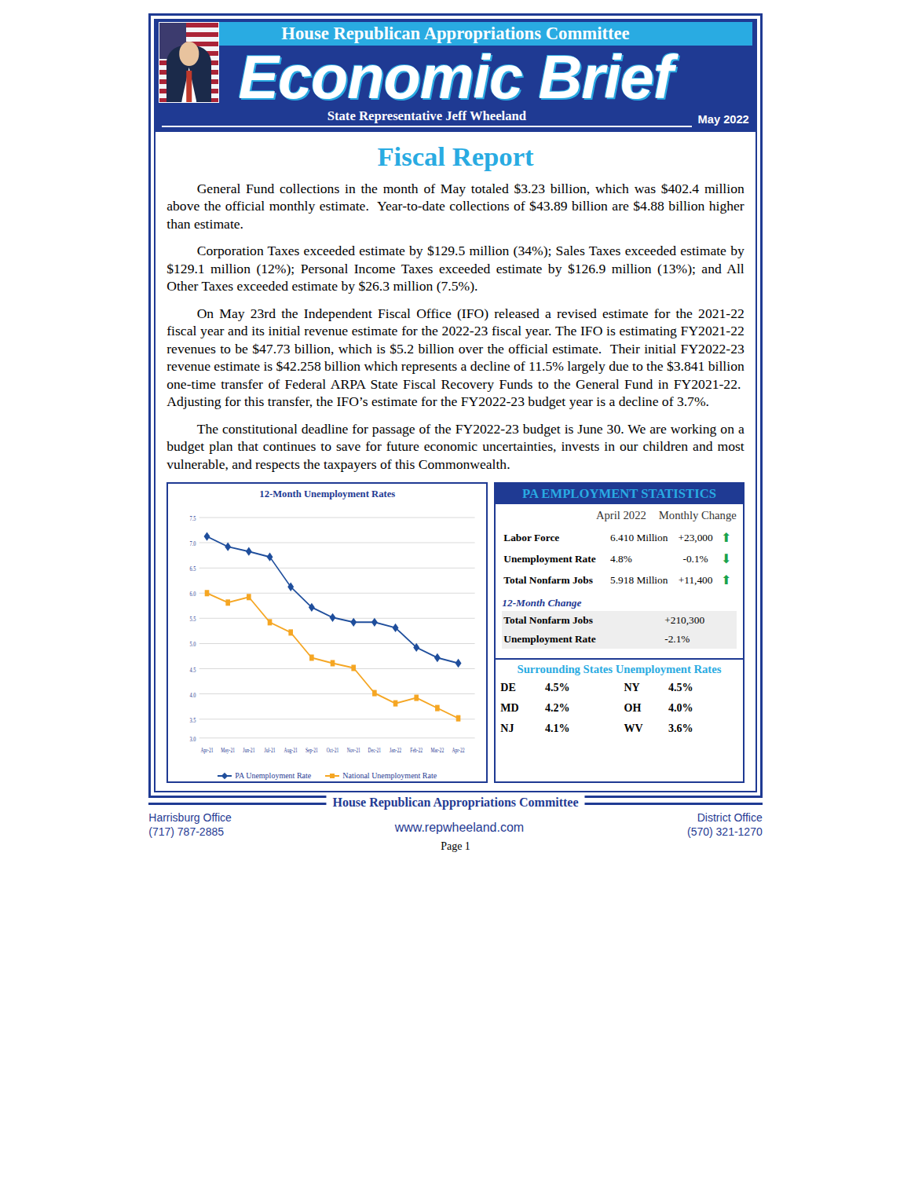House Republican Appropriations Committee
Economic Brief
State Representative Jeff Wheeland
May 2022
Fiscal Report
General Fund collections in the month of May totaled $3.23 billion, which was $402.4 million above the official monthly estimate. Year-to-date collections of $43.89 billion are $4.88 billion higher than estimate.
Corporation Taxes exceeded estimate by $129.5 million (34%); Sales Taxes exceeded estimate by $129.1 million (12%); Personal Income Taxes exceeded estimate by $126.9 million (13%); and All Other Taxes exceeded estimate by $26.3 million (7.5%).
On May 23rd the Independent Fiscal Office (IFO) released a revised estimate for the 2021-22 fiscal year and its initial revenue estimate for the 2022-23 fiscal year. The IFO is estimating FY2021-22 revenues to be $47.73 billion, which is $5.2 billion over the official estimate. Their initial FY2022-23 revenue estimate is $42.258 billion which represents a decline of 11.5% largely due to the $3.841 billion one-time transfer of Federal ARPA State Fiscal Recovery Funds to the General Fund in FY2021-22. Adjusting for this transfer, the IFO’s estimate for the FY2022-23 budget year is a decline of 3.7%.
The constitutional deadline for passage of the FY2022-23 budget is June 30. We are working on a budget plan that continues to save for future economic uncertainties, invests in our children and most vulnerable, and respects the taxpayers of this Commonwealth.
12-Month Unemployment Rates
7.5 7.0 6.5 6.0 5.5 5.0 4.5 4.0 3.5 3.0 Apr-21 May-21 Jun-21 Jul-21 Aug-21 Sep-21 Oct-21 Nov-21 Dec-21 Jan-22 Feb-22 Mar-22 Apr-22
PA Unemployment Rate National Unemployment Rate
PA EMPLOYMENT STATISTICS
April 2022 Monthly Change
| Labor Force | 6.410 Million | +23,000 | ⬆ |
| Unemployment Rate | 4.8% | -0.1% | ⬇ |
| Total Nonfarm Jobs | 5.918 Million | +11,400 | ⬆ |
12-Month Change
| Total Nonfarm Jobs | +210,300 |
| Unemployment Rate | -2.1% |
Surrounding States Unemployment Rates
| DE | 4.5% | NY | 4.5% |
| MD | 4.2% | OH | 4.0% |
| NJ | 4.1% | WV | 3.6% |
House Republican Appropriations Committee
Harrisburg Office
(717) 787-2885
www.repwheeland.com
District Office
(570) 321-1270
Page 1